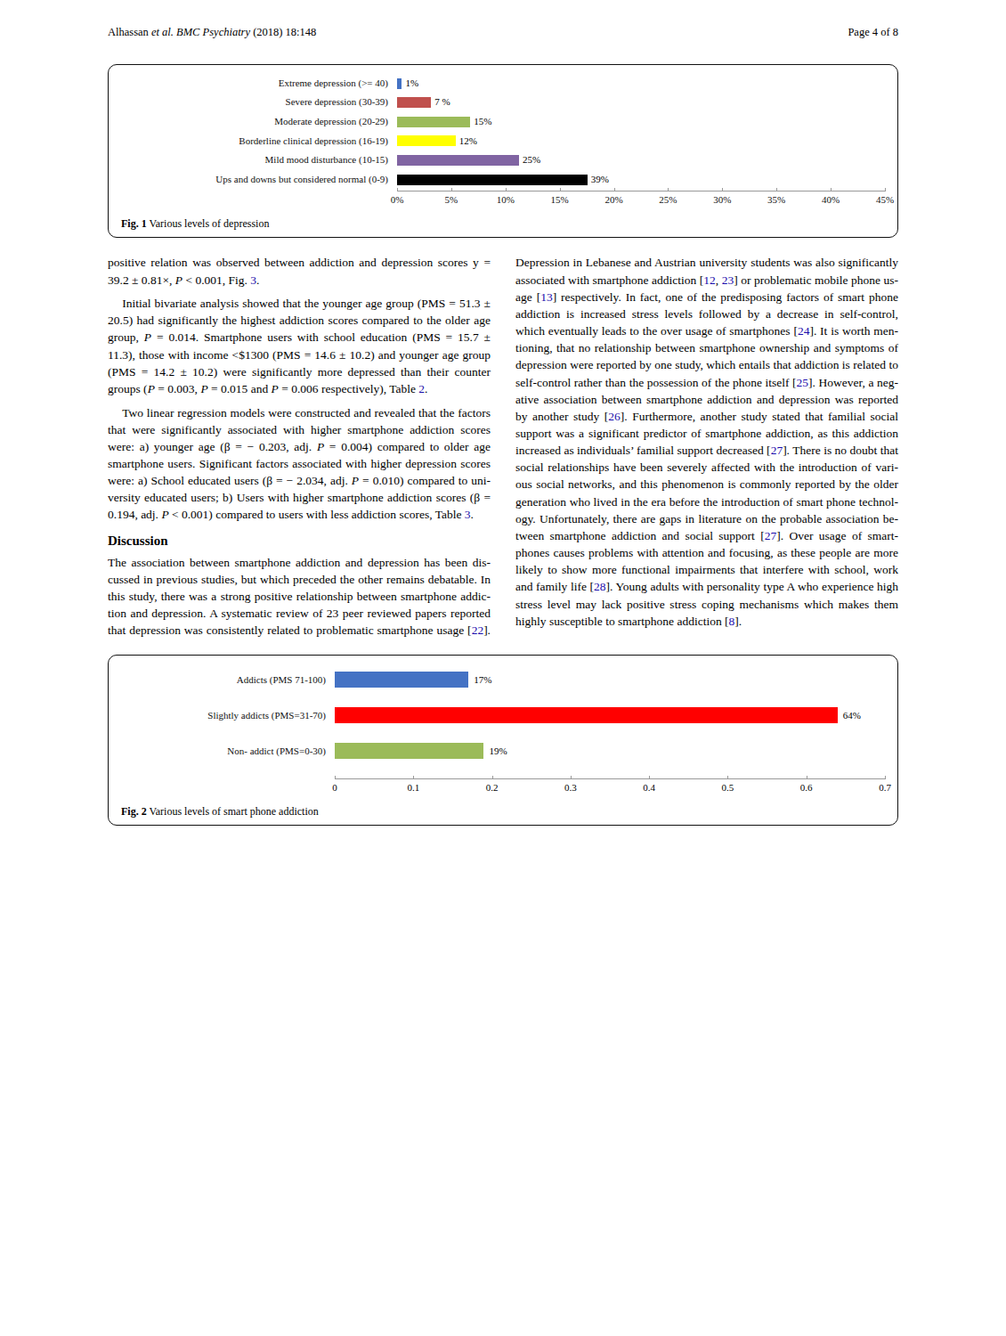Alhassan et al. BMC Psychiatry (2018) 18:148
Page 4 of 8
Extreme depression (>= 40)
1%
Severe depression (30-39)
7 %
Moderate depression (20-29)
15%
Borderline clinical depression (16-19)
12%
Mild mood disturbance (10-15)
25%
Ups and downs but considered normal (0-9)
39%
0% 5% 10% 15% 20% 25% 30% 35% 40% 45%
Fig. 1 Various levels of depression
positive relation was observed between addiction and depression scores y = 39.2 ± 0.81×, P < 0.001, Fig. 3.
Initial bivariate analysis showed that the younger age group (PMS = 51.3 ± 20.5) had significantly the highest addiction scores compared to the older age group, P = 0.014. Smartphone users with school education (PMS = 15.7 ± 11.3), those with income <$1300 (PMS = 14.6 ± 10.2) and younger age group (PMS = 14.2 ± 10.2) were significantly more depressed than their counter groups (P = 0.003, P = 0.015 and P = 0.006 respectively), Table 2.
Two linear regression models were constructed and revealed that the factors that were significantly associated with higher smartphone addiction scores were: a) younger age (β = − 0.203, adj. P = 0.004) compared to older age smartphone users. Significant factors associated with higher depression scores were: a) School educated users (β = − 2.034, adj. P = 0.010) compared to university educated users; b) Users with higher smartphone addiction scores (β = 0.194, adj. P < 0.001) compared to users with less addiction scores, Table 3.
Discussion
The association between smartphone addiction and depression has been discussed in previous studies, but which preceded the other remains debatable. In this study, there was a strong positive relationship between smartphone addiction and depression. A systematic review of 23 peer reviewed papers reported that depression was consistently related to problematic smartphone usage [22]. Depression in Lebanese and Austrian university students was also significantly associated with smartphone addiction [12, 23] or problematic mobile phone usage [13] respectively. In fact, one of the predisposing factors of smart phone addiction is increased stress levels followed by a decrease in self-control, which eventually leads to the over usage of smartphones [24]. It is worth mentioning, that no relationship between smartphone ownership and symptoms of depression were reported by one study, which entails that addiction is related to self-control rather than the possession of the phone itself [25]. However, a negative association between smartphone addiction and depression was reported by another study [26]. Furthermore, another study stated that familial social support was a significant predictor of smartphone addiction, as this addiction increased as individuals’ familial support decreased [27]. There is no doubt that social relationships have been severely affected with the introduction of various social networks, and this phenomenon is commonly reported by the older generation who lived in the era before the introduction of smart phone technology. Unfortunately, there are gaps in literature on the probable association between smartphone addiction and social support [27]. Over usage of smartphones causes problems with attention and focusing, as these people are more likely to show more functional impairments that interfere with school, work and family life [28]. Young adults with personality type A who experience high stress level may lack positive stress coping mechanisms which makes them highly susceptible to smartphone addiction [8].
Addicts (PMS 71-100)
17%
Slightly addicts (PMS=31-70)
64%
Non- addict (PMS=0-30)
19%
0 0.1 0.2 0.3 0.4 0.5 0.6 0.7
Fig. 2 Various levels of smart phone addiction